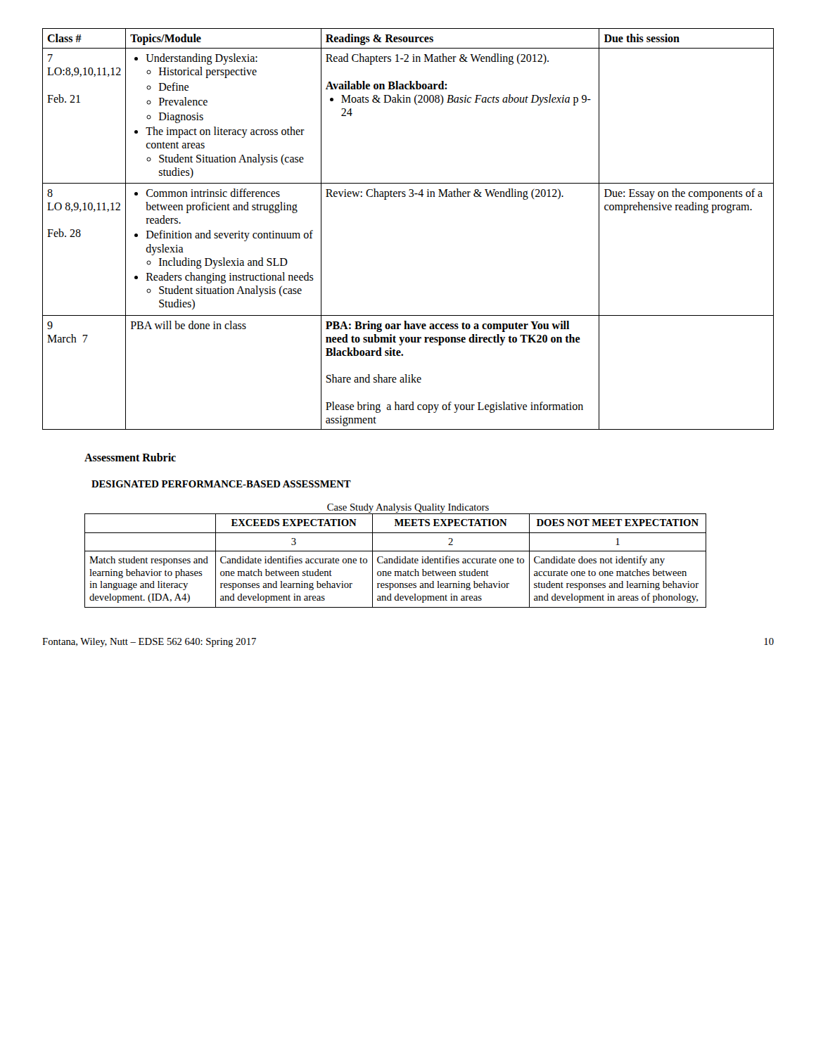| Class # | Topics/Module | Readings & Resources | Due this session |
| --- | --- | --- | --- |
| 7 LO:8,9,10,11,12 Feb. 21 | Understanding Dyslexia: Historical perspective Define Prevalence Diagnosis The impact on literacy across other content areas Student Situation Analysis (case studies) | Read Chapters 1-2 in Mather & Wendling (2012). Available on Blackboard: Moats & Dakin (2008) Basic Facts about Dyslexia p 9-24 | |
| 8 LO 8,9,10,11,12 Feb. 28 | Common intrinsic differences between proficient and struggling readers. Definition and severity continuum of dyslexia Including Dyslexia and SLD Readers changing instructional needs Student situation Analysis (case Studies) | Review: Chapters 3-4 in Mather & Wendling (2012). | Due: Essay on the components of a comprehensive reading program. |
| 9 March 7 | PBA will be done in class | PBA: Bring oar have access to a computer You will need to submit your response directly to TK20 on the Blackboard site. Share and share alike Please bring a hard copy of your Legislative information assignment | |
Assessment Rubric
DESIGNATED PERFORMANCE-BASED ASSESSMENT
Case Study Analysis Quality Indicators
| | EXCEEDS EXPECTATION | MEETS EXPECTATION | DOES NOT MEET EXPECTATION |
| | 3 | 2 | 1 |
| Match student responses and learning behavior to phases in language and literacy development. (IDA, A4) | Candidate identifies accurate one to one match between student responses and learning behavior and development in areas | Candidate identifies accurate one to one match between student responses and learning behavior and development in areas | Candidate does not identify any accurate one to one matches between student responses and learning behavior and development in areas of phonology, |
Fontana, Wiley, Nutt – EDSE 562 640: Spring 2017 10